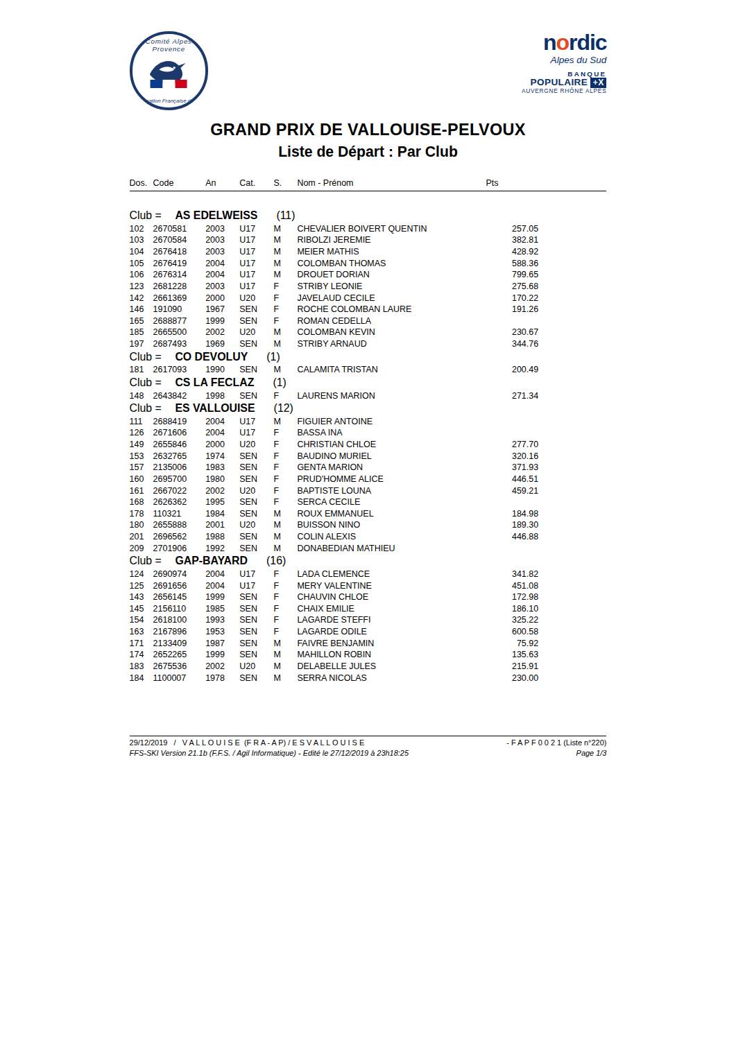Comité Alpes Provence
Fédération Française de Ski
nordic
Alpes du Sud
BANQUE
POPULAIRE+X
AUVERGNE RHÔNE ALPES
GRAND PRIX DE VALLOUISE-PELVOUX
Liste de Départ : Par Club
| Dos. | Code | An | Cat. | S. | Nom - Prénom | Pts | |
| --- | --- | --- | --- | --- | --- | --- | --- |
| Club = AS EDELWEISS (11) |
| 102 | 2670581 | 2003 | U17 | M | CHEVALIER BOIVERT QUENTIN | 257.05 | |
| 103 | 2670584 | 2003 | U17 | M | RIBOLZI JEREMIE | 382.81 | |
| 104 | 2676418 | 2003 | U17 | M | MEIER MATHIS | 428.92 | |
| 105 | 2676419 | 2004 | U17 | M | COLOMBAN THOMAS | 588.36 | |
| 106 | 2676314 | 2004 | U17 | M | DROUET DORIAN | 799.65 | |
| 123 | 2681228 | 2003 | U17 | F | STRIBY LEONIE | 275.68 | |
| 142 | 2661369 | 2000 | U20 | F | JAVELAUD CECILE | 170.22 | |
| 146 | 191090 | 1967 | SEN | F | ROCHE COLOMBAN LAURE | 191.26 | |
| 165 | 2688877 | 1999 | SEN | F | ROMAN CEDELLA | | |
| 185 | 2665500 | 2002 | U20 | M | COLOMBAN KEVIN | 230.67 | |
| 197 | 2687493 | 1969 | SEN | M | STRIBY ARNAUD | 344.76 | |
| Club = CO DEVOLUY (1) |
| 181 | 2617093 | 1990 | SEN | M | CALAMITA TRISTAN | 200.49 | |
| Club = CS LA FECLAZ (1) |
| 148 | 2643842 | 1998 | SEN | F | LAURENS MARION | 271.34 | |
| Club = ES VALLOUISE (12) |
| 111 | 2688419 | 2004 | U17 | M | FIGUIER ANTOINE | | |
| 126 | 2671606 | 2004 | U17 | F | BASSA INA | | |
| 149 | 2655846 | 2000 | U20 | F | CHRISTIAN CHLOE | 277.70 | |
| 153 | 2632765 | 1974 | SEN | F | BAUDINO MURIEL | 320.16 | |
| 157 | 2135006 | 1983 | SEN | F | GENTA MARION | 371.93 | |
| 160 | 2695700 | 1980 | SEN | F | PRUD'HOMME ALICE | 446.51 | |
| 161 | 2667022 | 2002 | U20 | F | BAPTISTE LOUNA | 459.21 | |
| 168 | 2626362 | 1995 | SEN | F | SERCA CECILE | | |
| 178 | 110321 | 1984 | SEN | M | ROUX EMMANUEL | 184.98 | |
| 180 | 2655888 | 2001 | U20 | M | BUISSON NINO | 189.30 | |
| 201 | 2696562 | 1988 | SEN | M | COLIN ALEXIS | 446.88 | |
| 209 | 2701906 | 1992 | SEN | M | DONABEDIAN MATHIEU | | |
| Club = GAP-BAYARD (16) |
| 124 | 2690974 | 2004 | U17 | F | LADA CLEMENCE | 341.82 | |
| 125 | 2691656 | 2004 | U17 | F | MERY VALENTINE | 451.08 | |
| 143 | 2656145 | 1999 | SEN | F | CHAUVIN CHLOE | 172.98 | |
| 145 | 2156110 | 1985 | SEN | F | CHAIX EMILIE | 186.10 | |
| 154 | 2618100 | 1993 | SEN | F | LAGARDE STEFFI | 325.22 | |
| 163 | 2167896 | 1953 | SEN | F | LAGARDE ODILE | 600.58 | |
| 171 | 2133409 | 1987 | SEN | M | FAIVRE BENJAMIN | 75.92 | |
| 174 | 2652265 | 1999 | SEN | M | MAHILLON ROBIN | 135.63 | |
| 183 | 2675536 | 2002 | U20 | M | DELABELLE JULES | 215.91 | |
| 184 | 1100007 | 1978 | SEN | M | SERRA NICOLAS | 230.00 | |
29/12/2019 / V A L L O U I S E (F R A - A P) / E S V A L L O U I S E
- F A P F 0 0 2 1 (Liste n°220)
FFS-SKI Version 21.1b (F.F.S. / Agil Informatique) - Edité le 27/12/2019 à 23h18:25
Page 1/3